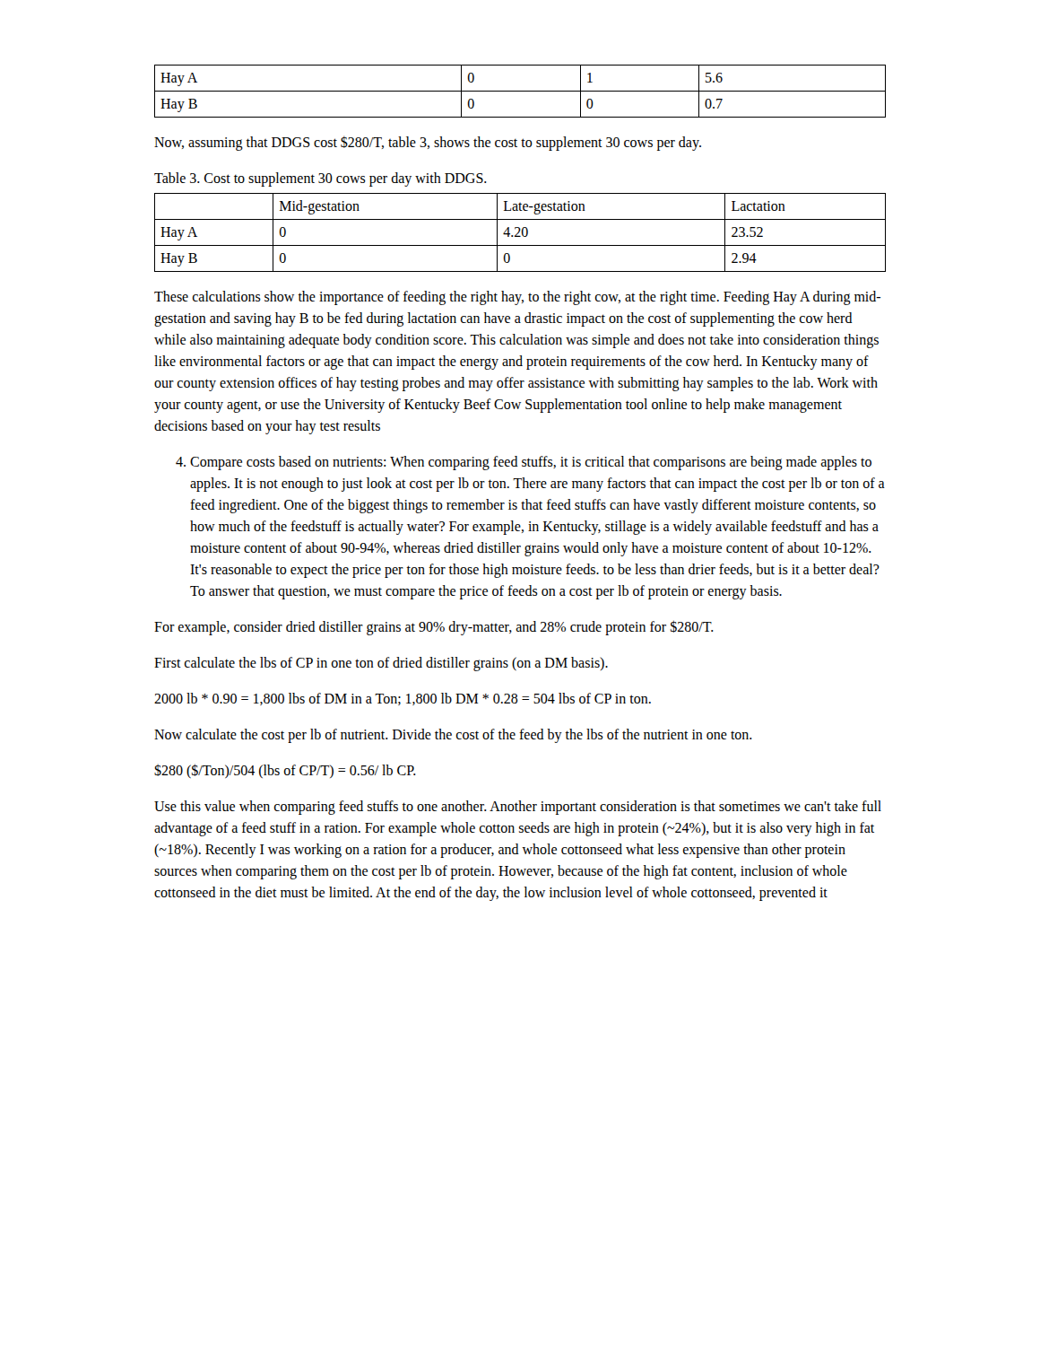| Hay A | 0 | 1 | 5.6 |
| Hay B | 0 | 0 | 0.7 |
Now, assuming that DDGS cost $280/T, table 3, shows the cost to supplement 30 cows per day.
Table 3. Cost to supplement 30 cows per day with DDGS.
| | Mid-gestation | Late-gestation | Lactation |
| Hay A | 0 | 4.20 | 23.52 |
| Hay B | 0 | 0 | 2.94 |
These calculations show the importance of feeding the right hay, to the right cow, at the right time. Feeding Hay A during mid-gestation and saving hay B to be fed during lactation can have a drastic impact on the cost of supplementing the cow herd while also maintaining adequate body condition score. This calculation was simple and does not take into consideration things like environmental factors or age that can impact the energy and protein requirements of the cow herd. In Kentucky many of our county extension offices of hay testing probes and may offer assistance with submitting hay samples to the lab. Work with your county agent, or use the University of Kentucky Beef Cow Supplementation tool online to help make management decisions based on your hay test results
Compare costs based on nutrients: When comparing feed stuffs, it is critical that comparisons are being made apples to apples. It is not enough to just look at cost per lb or ton. There are many factors that can impact the cost per lb or ton of a feed ingredient. One of the biggest things to remember is that feed stuffs can have vastly different moisture contents, so how much of the feedstuff is actually water? For example, in Kentucky, stillage is a widely available feedstuff and has a moisture content of about 90-94%, whereas dried distiller grains would only have a moisture content of about 10-12%. It's reasonable to expect the price per ton for those high moisture feeds. to be less than drier feeds, but is it a better deal? To answer that question, we must compare the price of feeds on a cost per lb of protein or energy basis.
For example, consider dried distiller grains at 90% dry-matter, and 28% crude protein for $280/T.
First calculate the lbs of CP in one ton of dried distiller grains (on a DM basis).
2000 lb * 0.90 = 1,800 lbs of DM in a Ton; 1,800 lb DM * 0.28 = 504 lbs of CP in ton.
Now calculate the cost per lb of nutrient. Divide the cost of the feed by the lbs of the nutrient in one ton.
$280 ($/Ton)/504 (lbs of CP/T) = 0.56/ lb CP.
Use this value when comparing feed stuffs to one another. Another important consideration is that sometimes we can't take full advantage of a feed stuff in a ration. For example whole cotton seeds are high in protein (~24%), but it is also very high in fat (~18%). Recently I was working on a ration for a producer, and whole cottonseed what less expensive than other protein sources when comparing them on the cost per lb of protein. However, because of the high fat content, inclusion of whole cottonseed in the diet must be limited. At the end of the day, the low inclusion level of whole cottonseed, prevented it